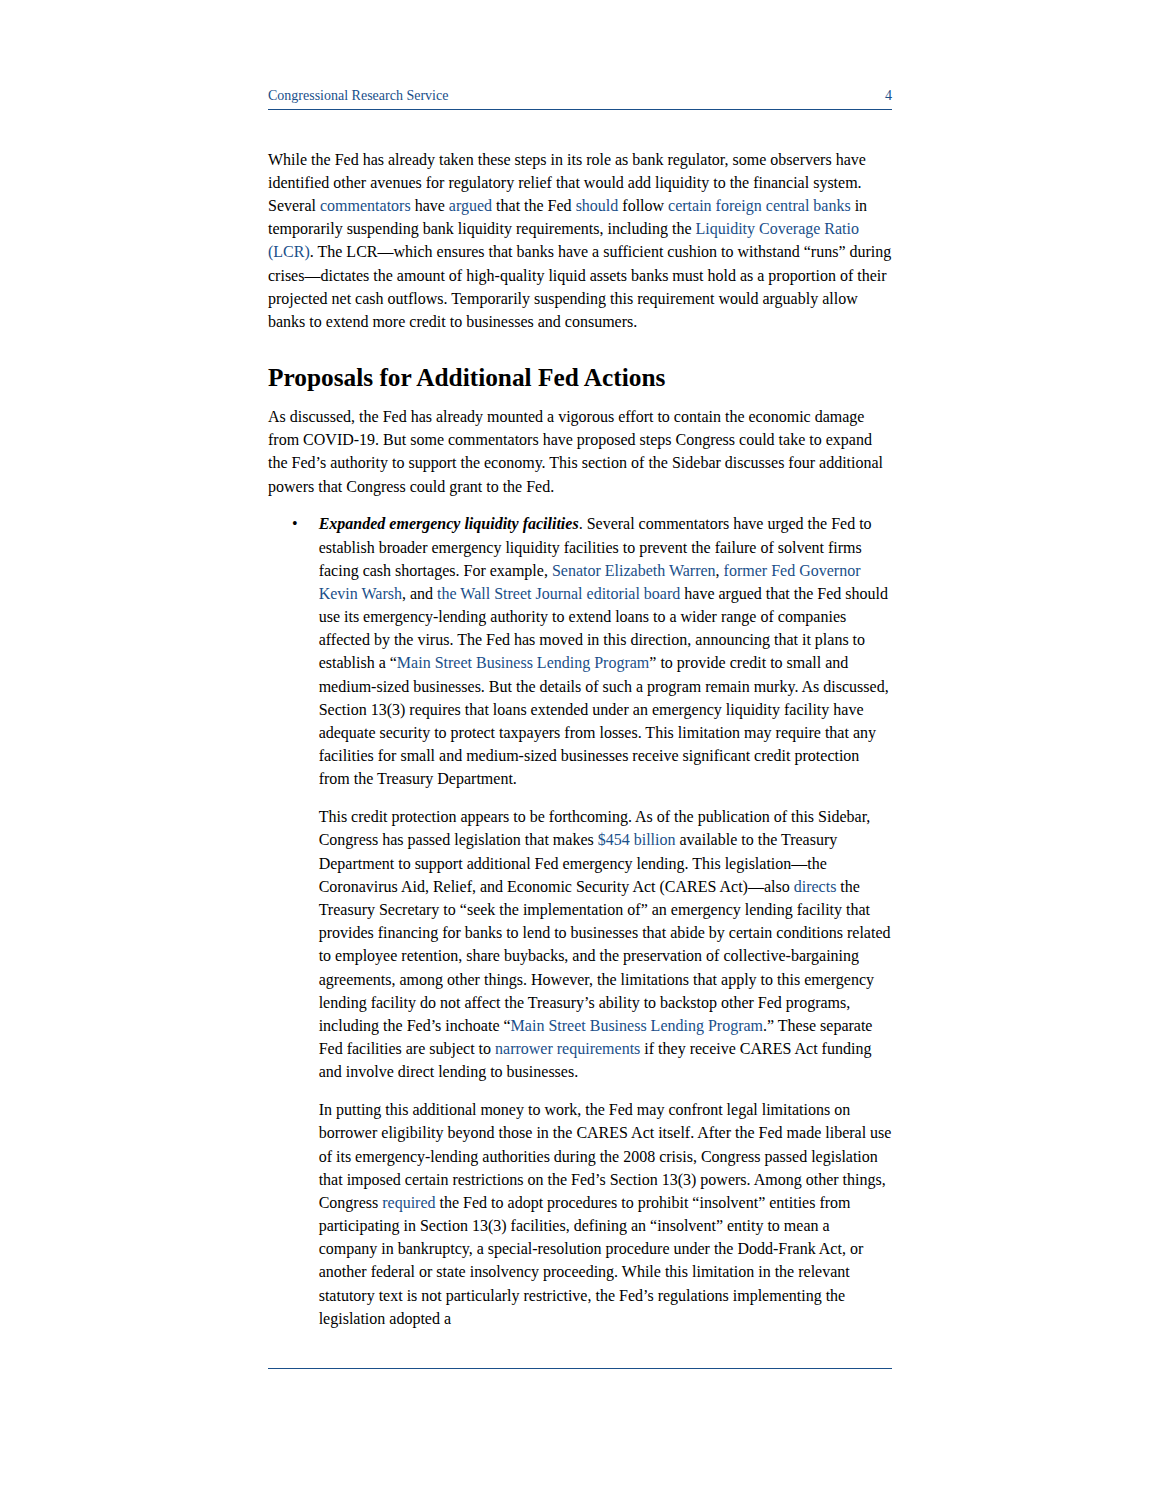Congressional Research Service 4
While the Fed has already taken these steps in its role as bank regulator, some observers have identified other avenues for regulatory relief that would add liquidity to the financial system. Several commentators have argued that the Fed should follow certain foreign central banks in temporarily suspending bank liquidity requirements, including the Liquidity Coverage Ratio (LCR). The LCR—which ensures that banks have a sufficient cushion to withstand “runs” during crises—dictates the amount of high-quality liquid assets banks must hold as a proportion of their projected net cash outflows. Temporarily suspending this requirement would arguably allow banks to extend more credit to businesses and consumers.
Proposals for Additional Fed Actions
As discussed, the Fed has already mounted a vigorous effort to contain the economic damage from COVID-19. But some commentators have proposed steps Congress could take to expand the Fed’s authority to support the economy. This section of the Sidebar discusses four additional powers that Congress could grant to the Fed.
Expanded emergency liquidity facilities. Several commentators have urged the Fed to establish broader emergency liquidity facilities to prevent the failure of solvent firms facing cash shortages. For example, Senator Elizabeth Warren, former Fed Governor Kevin Warsh, and the Wall Street Journal editorial board have argued that the Fed should use its emergency-lending authority to extend loans to a wider range of companies affected by the virus. The Fed has moved in this direction, announcing that it plans to establish a “Main Street Business Lending Program” to provide credit to small and medium-sized businesses. But the details of such a program remain murky. As discussed, Section 13(3) requires that loans extended under an emergency liquidity facility have adequate security to protect taxpayers from losses. This limitation may require that any facilities for small and medium-sized businesses receive significant credit protection from the Treasury Department.
This credit protection appears to be forthcoming. As of the publication of this Sidebar, Congress has passed legislation that makes $454 billion available to the Treasury Department to support additional Fed emergency lending. This legislation—the Coronavirus Aid, Relief, and Economic Security Act (CARES Act)—also directs the Treasury Secretary to “seek the implementation of” an emergency lending facility that provides financing for banks to lend to businesses that abide by certain conditions related to employee retention, share buybacks, and the preservation of collective-bargaining agreements, among other things. However, the limitations that apply to this emergency lending facility do not affect the Treasury’s ability to backstop other Fed programs, including the Fed’s inchoate “Main Street Business Lending Program.” These separate Fed facilities are subject to narrower requirements if they receive CARES Act funding and involve direct lending to businesses.
In putting this additional money to work, the Fed may confront legal limitations on borrower eligibility beyond those in the CARES Act itself. After the Fed made liberal use of its emergency-lending authorities during the 2008 crisis, Congress passed legislation that imposed certain restrictions on the Fed’s Section 13(3) powers. Among other things, Congress required the Fed to adopt procedures to prohibit “insolvent” entities from participating in Section 13(3) facilities, defining an “insolvent” entity to mean a company in bankruptcy, a special-resolution procedure under the Dodd-Frank Act, or another federal or state insolvency proceeding. While this limitation in the relevant statutory text is not particularly restrictive, the Fed’s regulations implementing the legislation adopted a